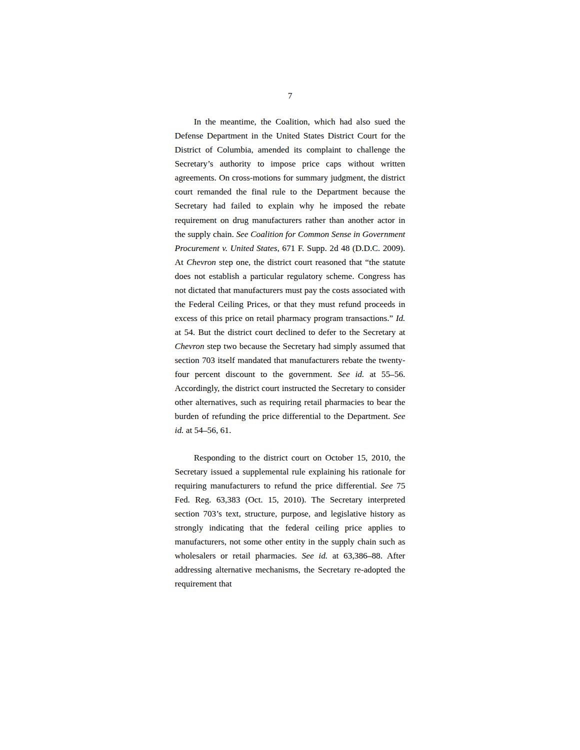7
In the meantime, the Coalition, which had also sued the Defense Department in the United States District Court for the District of Columbia, amended its complaint to challenge the Secretary’s authority to impose price caps without written agreements. On cross-motions for summary judgment, the district court remanded the final rule to the Department because the Secretary had failed to explain why he imposed the rebate requirement on drug manufacturers rather than another actor in the supply chain. See Coalition for Common Sense in Government Procurement v. United States, 671 F. Supp. 2d 48 (D.D.C. 2009). At Chevron step one, the district court reasoned that “the statute does not establish a particular regulatory scheme. Congress has not dictated that manufacturers must pay the costs associated with the Federal Ceiling Prices, or that they must refund proceeds in excess of this price on retail pharmacy program transactions.” Id. at 54. But the district court declined to defer to the Secretary at Chevron step two because the Secretary had simply assumed that section 703 itself mandated that manufacturers rebate the twenty-four percent discount to the government. See id. at 55–56. Accordingly, the district court instructed the Secretary to consider other alternatives, such as requiring retail pharmacies to bear the burden of refunding the price differential to the Department. See id. at 54–56, 61.
Responding to the district court on October 15, 2010, the Secretary issued a supplemental rule explaining his rationale for requiring manufacturers to refund the price differential. See 75 Fed. Reg. 63,383 (Oct. 15, 2010). The Secretary interpreted section 703’s text, structure, purpose, and legislative history as strongly indicating that the federal ceiling price applies to manufacturers, not some other entity in the supply chain such as wholesalers or retail pharmacies. See id. at 63,386–88. After addressing alternative mechanisms, the Secretary re-adopted the requirement that